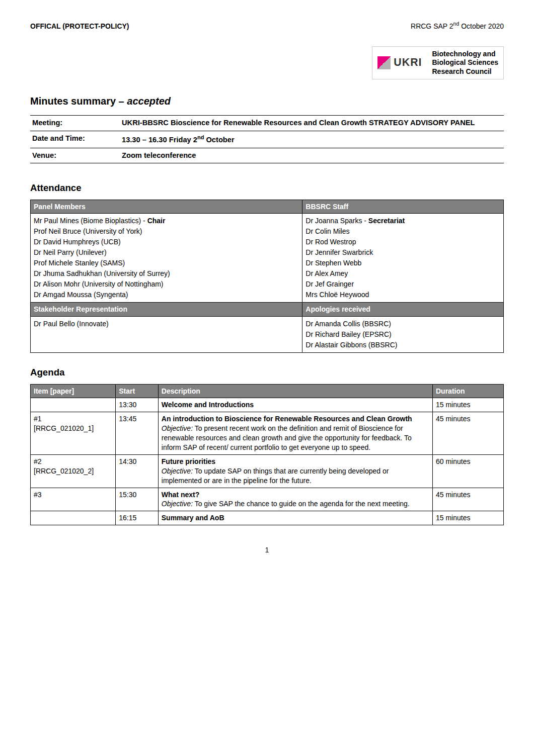OFFICAL (PROTECT-POLICY)
RRCG SAP 2nd October 2020
UKRI Biotechnology and
Biological Sciences
Research Council
Minutes summary – accepted
| Meeting: | UKRI-BBSRC Bioscience for Renewable Resources and Clean Growth STRATEGY ADVISORY PANEL |
| Date and Time: | 13.30 – 16.30 Friday 2 nd October |
| Venue: | Zoom teleconference |
Attendance
| Panel Members | BBSRC Staff |
| --- | --- |
| Mr Paul Mines (Biome Bioplastics) - Chair Prof Neil Bruce (University of York) Dr David Humphreys (UCB) Dr Neil Parry (Unilever) Prof Michele Stanley (SAMS) Dr Jhuma Sadhukhan (University of Surrey) Dr Alison Mohr (University of Nottingham) Dr Amgad Moussa (Syngenta) | Dr Joanna Sparks - Secretariat Dr Colin Miles Dr Rod Westrop Dr Jennifer Swarbrick Dr Stephen Webb Dr Alex Amey Dr Jef Grainger Mrs Chloë Heywood |
| Stakeholder Representation | Apologies received |
| Dr Paul Bello (Innovate) | Dr Amanda Collis (BBSRC) Dr Richard Bailey (EPSRC) Dr Alastair Gibbons (BBSRC) |
Agenda
| Item [paper] | Start | Description | Duration |
| --- | --- | --- | --- |
| | 13:30 | Welcome and Introductions | 15 minutes |
| #1 [RRCG_021020_1] | 13:45 | An introduction to Bioscience for Renewable Resources and Clean Growth Objective: To present recent work on the definition and remit of Bioscience for renewable resources and clean growth and give the opportunity for feedback. To inform SAP of recent/ current portfolio to get everyone up to speed. | 45 minutes |
| #2 [RRCG_021020_2] | 14:30 | Future priorities Objective: To update SAP on things that are currently being developed or implemented or are in the pipeline for the future. | 60 minutes |
| #3 | 15:30 | What next? Objective: To give SAP the chance to guide on the agenda for the next meeting. | 45 minutes |
| | 16:15 | Summary and AoB | 15 minutes |
1